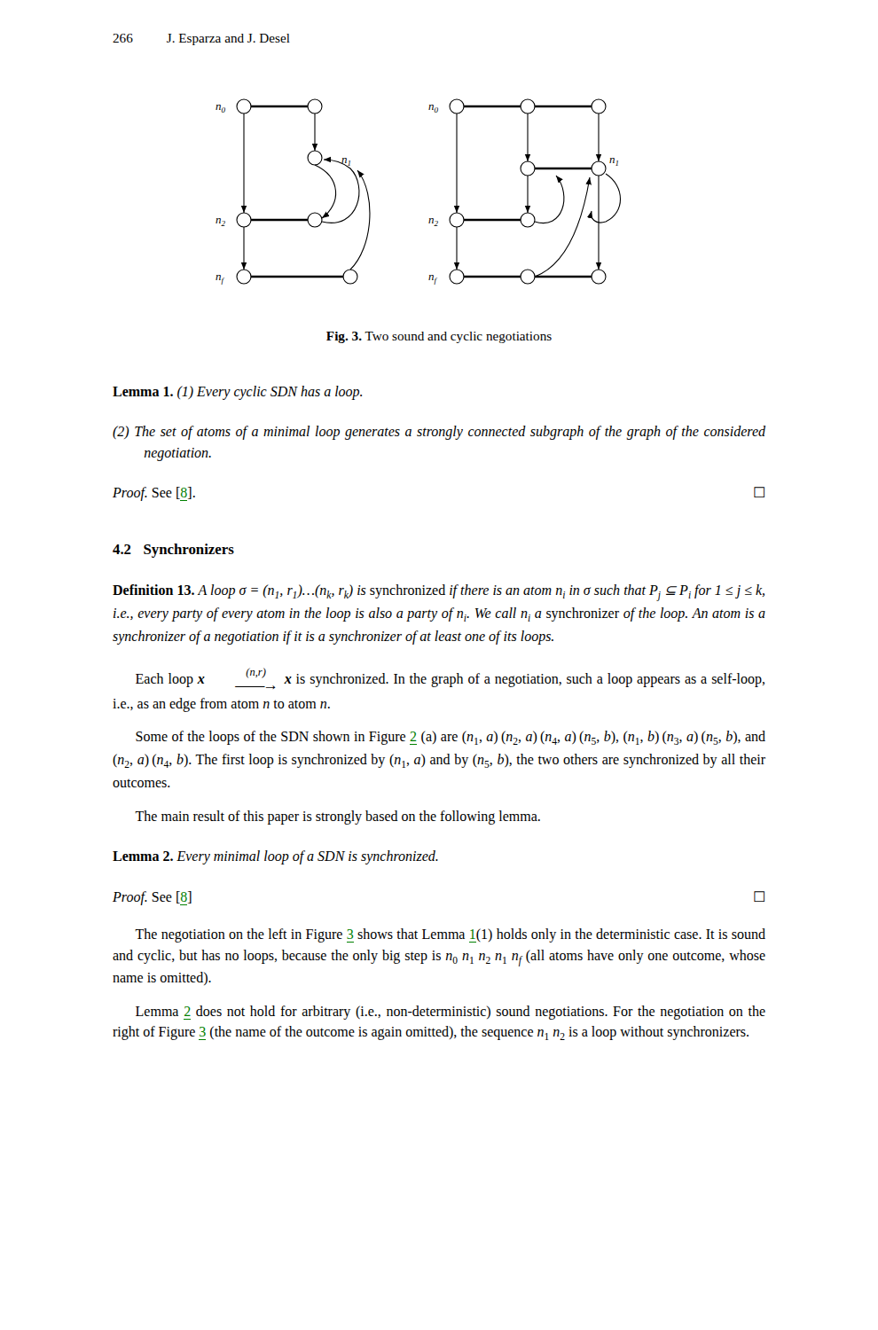266 J. Esparza and J. Desel
n0 n1 n2 nf n0 n1 n2 nf
Fig. 3. Two sound and cyclic negotiations
Lemma 1. (1) Every cyclic SDN has a loop.
(2) The set of atoms of a minimal loop generates a strongly connected subgraph of the graph of the considered negotiation.
Proof. See [8]. ☐
4.2 Synchronizers
Definition 13. A loop σ = (n1, r1)…(nk, rk) is synchronized if there is an atom ni in σ such that Pj ⊆ Pi for 1 ≤ j ≤ k, i.e., every party of every atom in the loop is also a party of ni. We call ni a synchronizer of the loop. An atom is a synchronizer of a negotiation if it is a synchronizer of at least one of its loops.
Each loop x (n,r)——→ x is synchronized. In the graph of a negotiation, such a loop appears as a self-loop, i.e., as an edge from atom n to atom n.
Some of the loops of the SDN shown in Figure 2 (a) are (n1, a) (n2, a) (n4, a) (n5, b), (n1, b) (n3, a) (n5, b), and (n2, a) (n4, b). The first loop is synchronized by (n1, a) and by (n5, b), the two others are synchronized by all their outcomes.
The main result of this paper is strongly based on the following lemma.
Lemma 2. Every minimal loop of a SDN is synchronized.
Proof. See [8] ☐
The negotiation on the left in Figure 3 shows that Lemma 1(1) holds only in the deterministic case. It is sound and cyclic, but has no loops, because the only big step is n0 n1 n2 n1 nf (all atoms have only one outcome, whose name is omitted).
Lemma 2 does not hold for arbitrary (i.e., non-deterministic) sound negotiations. For the negotiation on the right of Figure 3 (the name of the outcome is again omitted), the sequence n1 n2 is a loop without synchronizers.